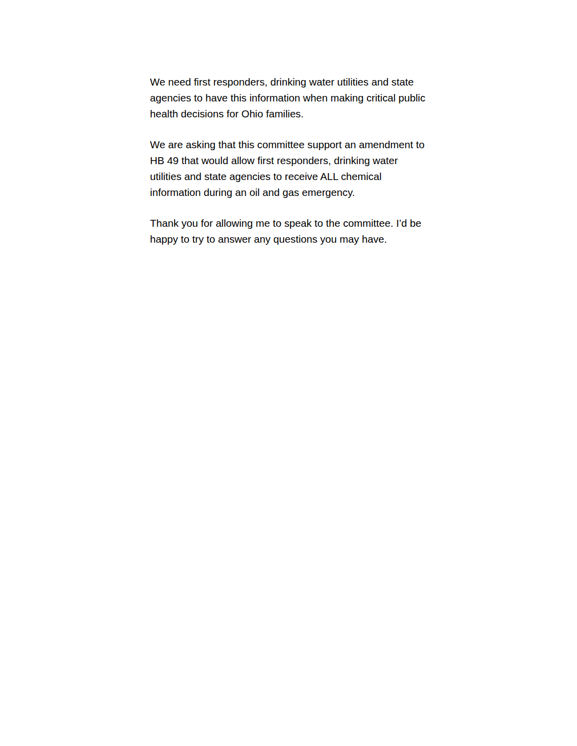We need first responders, drinking water utilities and state agencies to have this information when making critical public health decisions for Ohio families.
We are asking that this committee support an amendment to HB 49 that would allow first responders, drinking water utilities and state agencies to receive ALL chemical information during an oil and gas emergency.
Thank you for allowing me to speak to the committee. I’d be happy to try to answer any questions you may have.